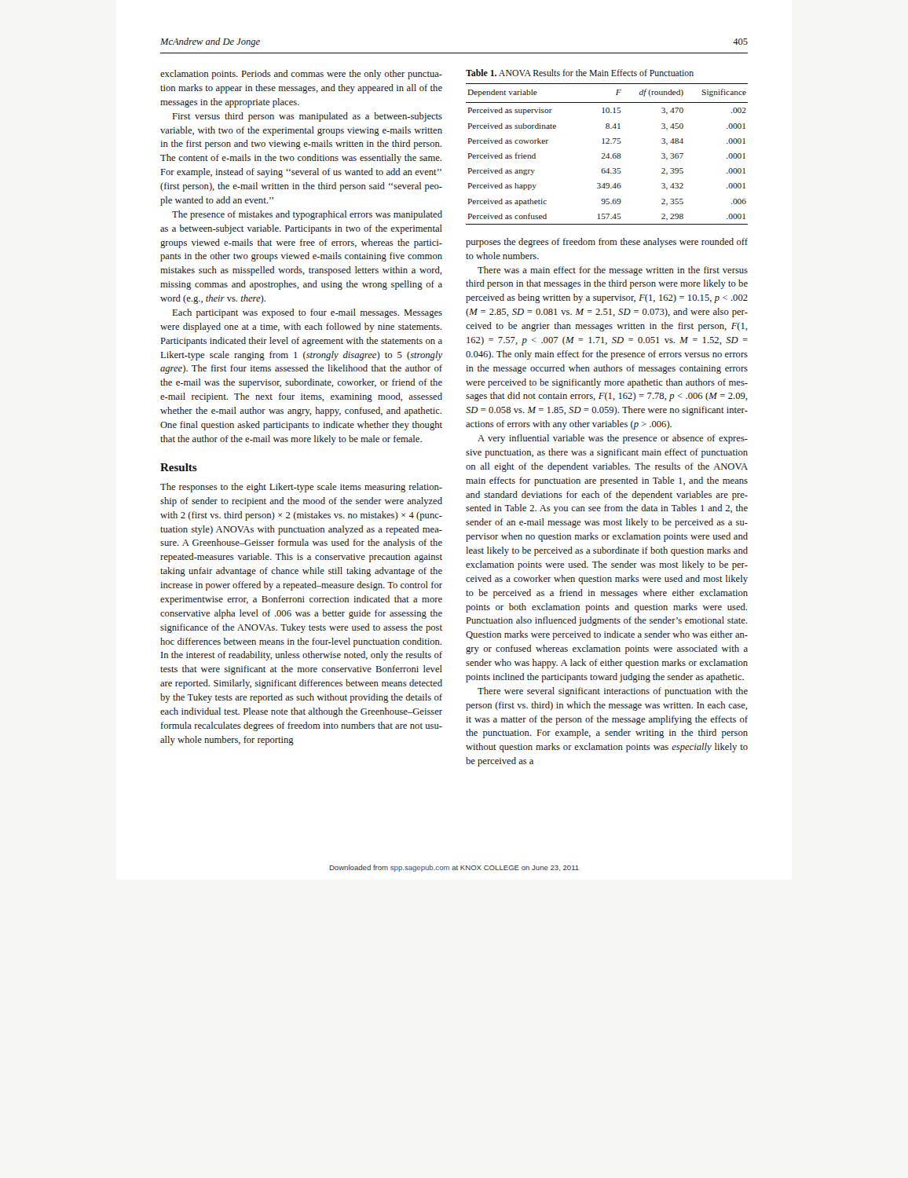McAndrew and De Jonge 405
exclamation points. Periods and commas were the only other punctuation marks to appear in these messages, and they appeared in all of the messages in the appropriate places.
First versus third person was manipulated as a between-subjects variable, with two of the experimental groups viewing e-mails written in the first person and two viewing e-mails written in the third person. The content of e-mails in the two conditions was essentially the same. For example, instead of saying ‘‘several of us wanted to add an event’’ (first person), the e-mail written in the third person said ‘‘several people wanted to add an event.’’
The presence of mistakes and typographical errors was manipulated as a between-subject variable. Participants in two of the experimental groups viewed e-mails that were free of errors, whereas the participants in the other two groups viewed e-mails containing five common mistakes such as misspelled words, transposed letters within a word, missing commas and apostrophes, and using the wrong spelling of a word (e.g., their vs. there).
Each participant was exposed to four e-mail messages. Messages were displayed one at a time, with each followed by nine statements. Participants indicated their level of agreement with the statements on a Likert-type scale ranging from 1 (strongly disagree) to 5 (strongly agree). The first four items assessed the likelihood that the author of the e-mail was the supervisor, subordinate, coworker, or friend of the e-mail recipient. The next four items, examining mood, assessed whether the e-mail author was angry, happy, confused, and apathetic. One final question asked participants to indicate whether they thought that the author of the e-mail was more likely to be male or female.
Results
The responses to the eight Likert-type scale items measuring relationship of sender to recipient and the mood of the sender were analyzed with 2 (first vs. third person) × 2 (mistakes vs. no mistakes) × 4 (punctuation style) ANOVAs with punctuation analyzed as a repeated measure. A Greenhouse–Geisser formula was used for the analysis of the repeated-measures variable. This is a conservative precaution against taking unfair advantage of chance while still taking advantage of the increase in power offered by a repeated–measure design. To control for experimentwise error, a Bonferroni correction indicated that a more conservative alpha level of .006 was a better guide for assessing the significance of the ANOVAs. Tukey tests were used to assess the post hoc differences between means in the four-level punctuation condition. In the interest of readability, unless otherwise noted, only the results of tests that were significant at the more conservative Bonferroni level are reported. Similarly, significant differences between means detected by the Tukey tests are reported as such without providing the details of each individual test. Please note that although the Greenhouse–Geisser formula recalculates degrees of freedom into numbers that are not usually whole numbers, for reporting
Table 1. ANOVA Results for the Main Effects of Punctuation
| Dependent variable | F | df (rounded) | Significance |
| --- | --- | --- | --- |
| Perceived as supervisor | 10.15 | 3, 470 | .002 |
| Perceived as subordinate | 8.41 | 3, 450 | .0001 |
| Perceived as coworker | 12.75 | 3, 484 | .0001 |
| Perceived as friend | 24.68 | 3, 367 | .0001 |
| Perceived as angry | 64.35 | 2, 395 | .0001 |
| Perceived as happy | 349.46 | 3, 432 | .0001 |
| Perceived as apathetic | 95.69 | 2, 355 | .006 |
| Perceived as confused | 157.45 | 2, 298 | .0001 |
purposes the degrees of freedom from these analyses were rounded off to whole numbers.
There was a main effect for the message written in the first versus third person in that messages in the third person were more likely to be perceived as being written by a supervisor, F(1, 162) = 10.15, p < .002 (M = 2.85, SD = 0.081 vs. M = 2.51, SD = 0.073), and were also perceived to be angrier than messages written in the first person, F(1, 162) = 7.57, p < .007 (M = 1.71, SD = 0.051 vs. M = 1.52, SD = 0.046). The only main effect for the presence of errors versus no errors in the message occurred when authors of messages containing errors were perceived to be significantly more apathetic than authors of messages that did not contain errors, F(1, 162) = 7.78, p < .006 (M = 2.09, SD = 0.058 vs. M = 1.85, SD = 0.059). There were no significant interactions of errors with any other variables (p > .006).
A very influential variable was the presence or absence of expressive punctuation, as there was a significant main effect of punctuation on all eight of the dependent variables. The results of the ANOVA main effects for punctuation are presented in Table 1, and the means and standard deviations for each of the dependent variables are presented in Table 2. As you can see from the data in Tables 1 and 2, the sender of an e-mail message was most likely to be perceived as a supervisor when no question marks or exclamation points were used and least likely to be perceived as a subordinate if both question marks and exclamation points were used. The sender was most likely to be perceived as a coworker when question marks were used and most likely to be perceived as a friend in messages where either exclamation points or both exclamation points and question marks were used. Punctuation also influenced judgments of the sender’s emotional state. Question marks were perceived to indicate a sender who was either angry or confused whereas exclamation points were associated with a sender who was happy. A lack of either question marks or exclamation points inclined the participants toward judging the sender as apathetic.
There were several significant interactions of punctuation with the person (first vs. third) in which the message was written. In each case, it was a matter of the person of the message amplifying the effects of the punctuation. For example, a sender writing in the third person without question marks or exclamation points was especially likely to be perceived as a
Downloaded from spp.sagepub.com at KNOX COLLEGE on June 23, 2011